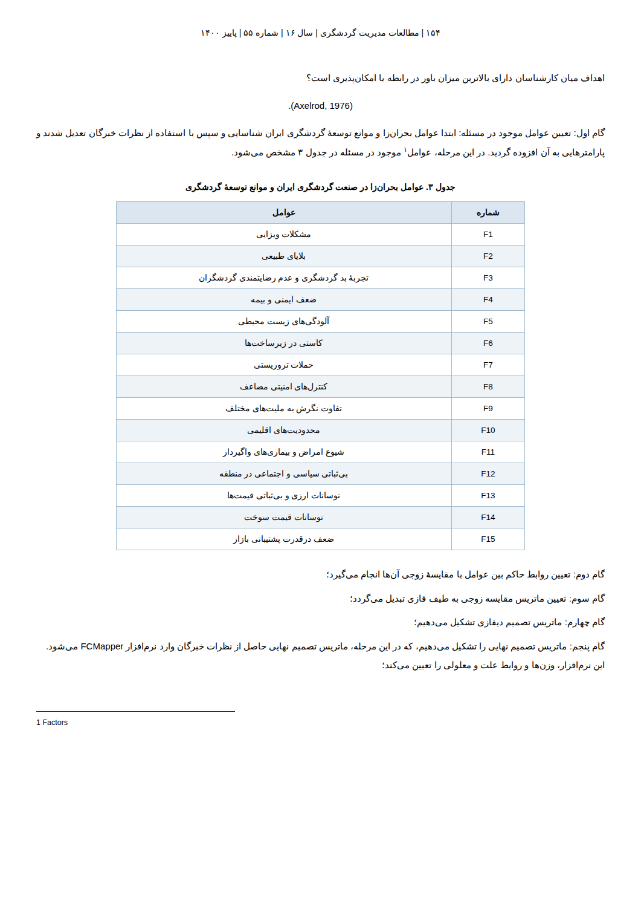۱۵۴ | مطالعات مدیریت گردشگری | سال ۱۶ | شماره ۵۵ | پاییز ۱۴۰۰
اهداف میان کارشناسان دارای بالاترین میزان باور در رابطه با امکان‌پذیری است؟
(Axelrod, 1976).
گام اول: تعیین عوامل موجود در مسئله: ابتدا عوامل بحران‌زا و موانع توسعۀ گردشگری ایران شناسایی و سپس با استفاده از نظرات خبرگان تعدیل شدند و پارامترهایی به آن افزوده گردید. در این مرحله، عوامل۱ موجود در مسئله در جدول ۳ مشخص می‌شود.
جدول ۳. عوامل بحران‌زا در صنعت گردشگری ایران و موانع توسعۀ گردشگری
| شماره | عوامل |
| --- | --- |
| F1 | مشکلات ویزایی |
| F2 | بلایای طبیعی |
| F3 | تجربۀ بد گردشگری و عدم رضایتمندی گردشگران |
| F4 | ضعف ایمنی و بیمه |
| F5 | آلودگی‌های زیست محیطی |
| F6 | کاستی در زیرساخت‌ها |
| F7 | حملات تروریستی |
| F8 | کنترل‌های امنیتی مضاعف |
| F9 | تفاوت نگرش به ملیت‌های مختلف |
| F10 | محدودیت‌های اقلیمی |
| F11 | شیوع امراض و بیماری‌های واگیردار |
| F12 | بی‌ثباتی سیاسی و اجتماعی در منطقه |
| F13 | نوسانات ارزی و بی‌ثباتی قیمت‌ها |
| F14 | نوسانات قیمت سوخت |
| F15 | ضعف درقدرت پشتیبانی بازار |
گام دوم: تعیین روابط حاکم بین عوامل با مقایسۀ زوجی آن‌ها انجام می‌گیرد؛
گام سوم: تعیین ماتریس مقایسه زوجی به طیف فازی تبدیل می‌گردد؛
گام چهارم: ماتریس تصمیم دیفازی تشکیل می‌دهیم؛
گام پنجم: ماتریس تصمیم نهایی را تشکیل می‌دهیم، که در این مرحله، ماتریس تصمیم نهایی حاصل از نظرات خبرگان وارد نرم‌افزار FCMapper می‌شود. این نرم‌افزار، وزن‌ها و روابط علت و معلولی را تعیین می‌کند؛
1 Factors